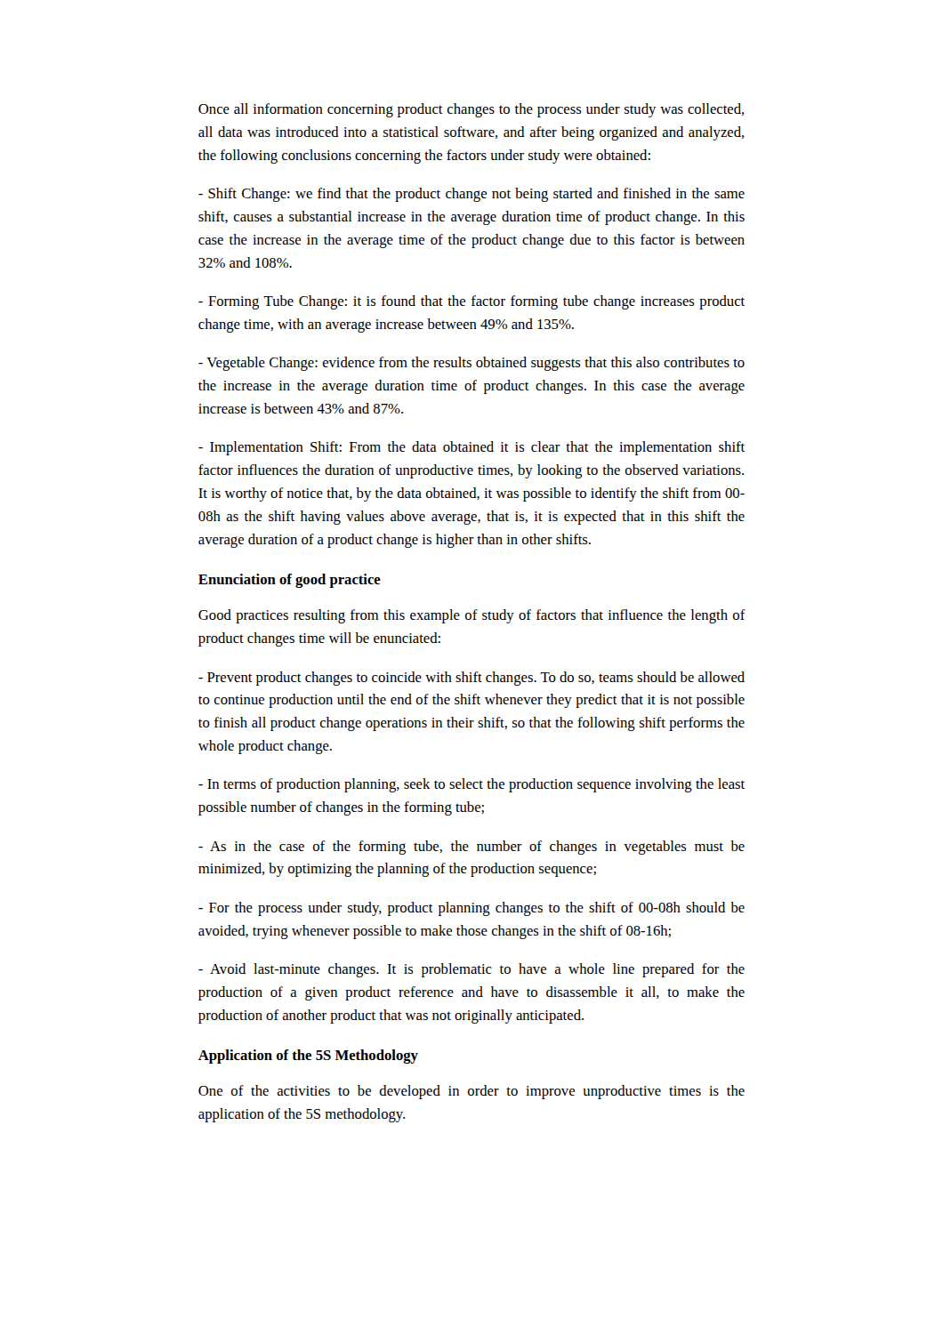Once all information concerning product changes to the process under study was collected, all data was introduced into a statistical software, and after being organized and analyzed, the following conclusions concerning the factors under study were obtained:
- Shift Change: we find that the product change not being started and finished in the same shift, causes a substantial increase in the average duration time of product change. In this case the increase in the average time of the product change due to this factor is between 32% and 108%.
- Forming Tube Change: it is found that the factor forming tube change increases product change time, with an average increase between 49% and 135%.
- Vegetable Change: evidence from the results obtained suggests that this also contributes to the increase in the average duration time of product changes. In this case the average increase is between 43% and 87%.
- Implementation Shift: From the data obtained it is clear that the implementation shift factor influences the duration of unproductive times, by looking to the observed variations. It is worthy of notice that, by the data obtained, it was possible to identify the shift from 00-08h as the shift having values above average, that is, it is expected that in this shift the average duration of a product change is higher than in other shifts.
Enunciation of good practice
Good practices resulting from this example of study of factors that influence the length of product changes time will be enunciated:
- Prevent product changes to coincide with shift changes. To do so, teams should be allowed to continue production until the end of the shift whenever they predict that it is not possible to finish all product change operations in their shift, so that the following shift performs the whole product change.
- In terms of production planning, seek to select the production sequence involving the least possible number of changes in the forming tube;
- As in the case of the forming tube, the number of changes in vegetables must be minimized, by optimizing the planning of the production sequence;
- For the process under study, product planning changes to the shift of 00-08h should be avoided, trying whenever possible to make those changes in the shift of 08-16h;
- Avoid last-minute changes. It is problematic to have a whole line prepared for the production of a given product reference and have to disassemble it all, to make the production of another product that was not originally anticipated.
Application of the 5S Methodology
One of the activities to be developed in order to improve unproductive times is the application of the 5S methodology.